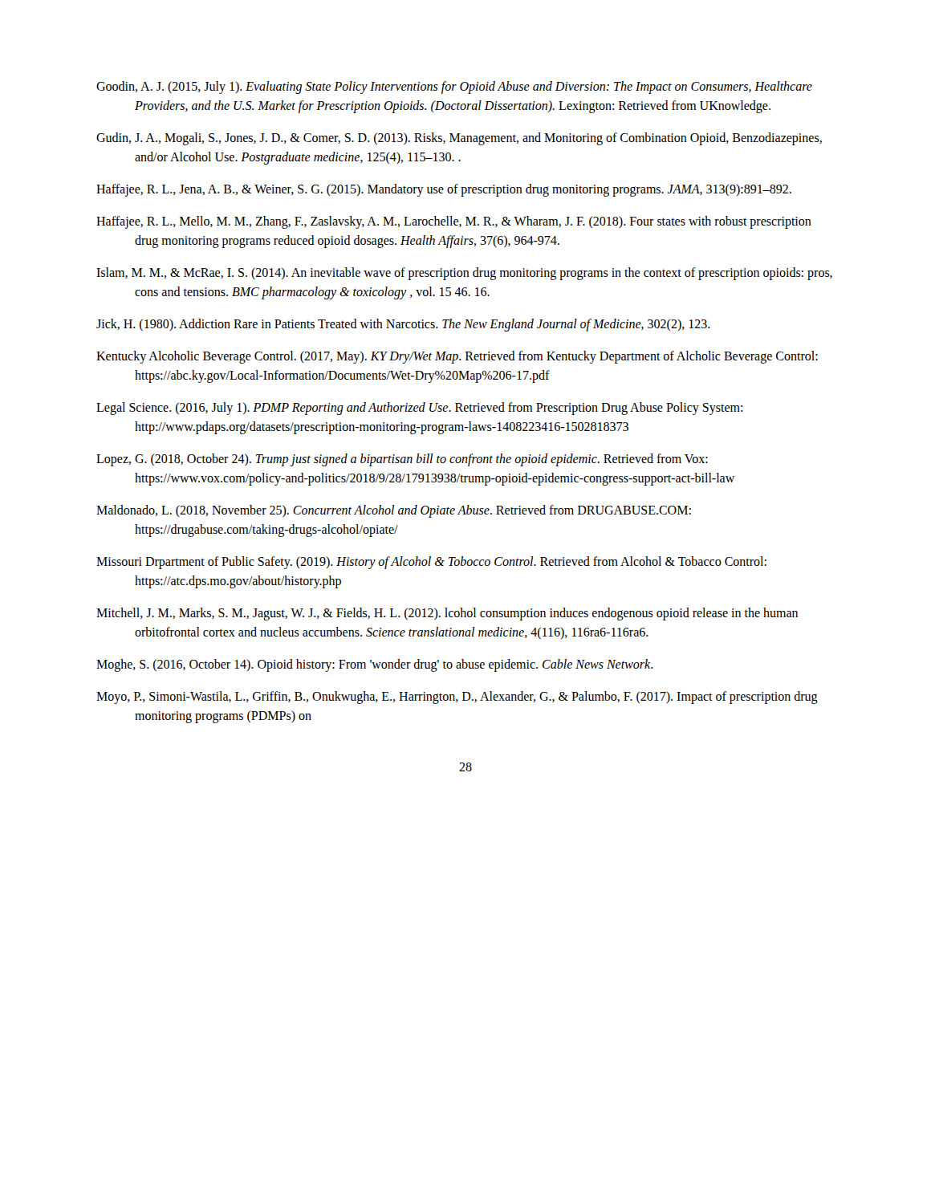Goodin, A. J. (2015, July 1). Evaluating State Policy Interventions for Opioid Abuse and Diversion: The Impact on Consumers, Healthcare Providers, and the U.S. Market for Prescription Opioids. (Doctoral Dissertation). Lexington: Retrieved from UKnowledge.
Gudin, J. A., Mogali, S., Jones, J. D., & Comer, S. D. (2013). Risks, Management, and Monitoring of Combination Opioid, Benzodiazepines, and/or Alcohol Use. Postgraduate medicine, 125(4), 115–130. .
Haffajee, R. L., Jena, A. B., & Weiner, S. G. (2015). Mandatory use of prescription drug monitoring programs. JAMA, 313(9):891–892.
Haffajee, R. L., Mello, M. M., Zhang, F., Zaslavsky, A. M., Larochelle, M. R., & Wharam, J. F. (2018). Four states with robust prescription drug monitoring programs reduced opioid dosages. Health Affairs, 37(6), 964-974.
Islam, M. M., & McRae, I. S. (2014). An inevitable wave of prescription drug monitoring programs in the context of prescription opioids: pros, cons and tensions. BMC pharmacology & toxicology , vol. 15 46. 16.
Jick, H. (1980). Addiction Rare in Patients Treated with Narcotics. The New England Journal of Medicine, 302(2), 123.
Kentucky Alcoholic Beverage Control. (2017, May). KY Dry/Wet Map. Retrieved from Kentucky Department of Alcholic Beverage Control: https://abc.ky.gov/Local-Information/Documents/Wet-Dry%20Map%206-17.pdf
Legal Science. (2016, July 1). PDMP Reporting and Authorized Use. Retrieved from Prescription Drug Abuse Policy System: http://www.pdaps.org/datasets/prescription-monitoring-program-laws-1408223416-1502818373
Lopez, G. (2018, October 24). Trump just signed a bipartisan bill to confront the opioid epidemic. Retrieved from Vox: https://www.vox.com/policy-and-politics/2018/9/28/17913938/trump-opioid-epidemic-congress-support-act-bill-law
Maldonado, L. (2018, November 25). Concurrent Alcohol and Opiate Abuse. Retrieved from DRUGABUSE.COM: https://drugabuse.com/taking-drugs-alcohol/opiate/
Missouri Drpartment of Public Safety. (2019). History of Alcohol & Tobocco Control. Retrieved from Alcohol & Tobacco Control: https://atc.dps.mo.gov/about/history.php
Mitchell, J. M., Marks, S. M., Jagust, W. J., & Fields, H. L. (2012). lcohol consumption induces endogenous opioid release in the human orbitofrontal cortex and nucleus accumbens. Science translational medicine, 4(116), 116ra6-116ra6.
Moghe, S. (2016, October 14). Opioid history: From 'wonder drug' to abuse epidemic. Cable News Network.
Moyo, P., Simoni-Wastila, L., Griffin, B., Onukwugha, E., Harrington, D., Alexander, G., & Palumbo, F. (2017). Impact of prescription drug monitoring programs (PDMPs) on
28